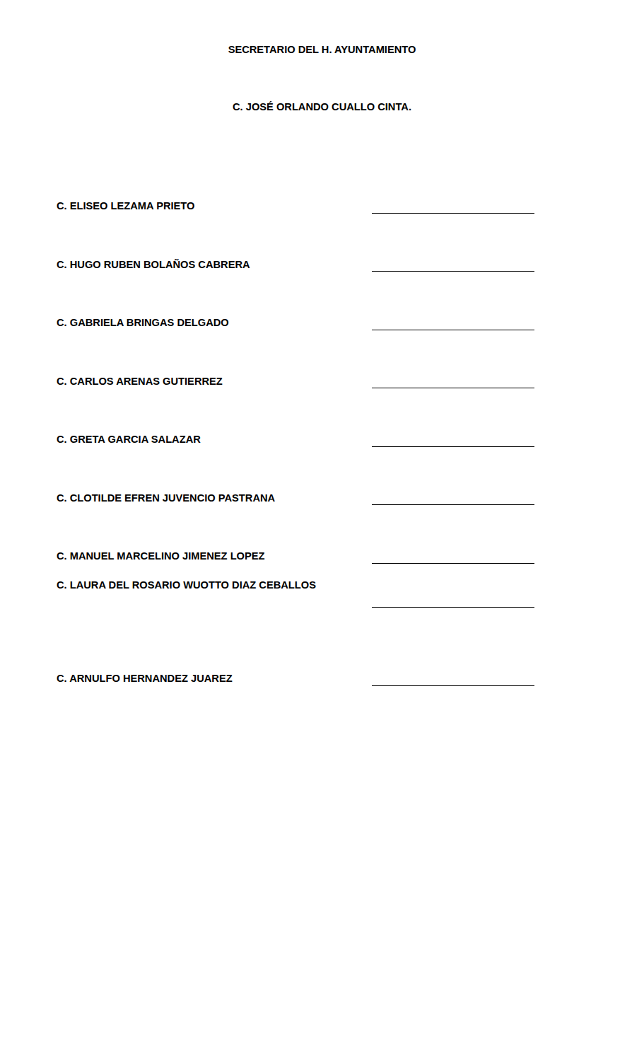SECRETARIO DEL H. AYUNTAMIENTO
C. JOSÉ ORLANDO CUALLO CINTA.
| C. ELISEO LEZAMA PRIETO | |
| C. HUGO RUBEN BOLAÑOS CABRERA | |
| C. GABRIELA BRINGAS DELGADO | |
| C. CARLOS ARENAS GUTIERREZ | |
| C. GRETA GARCIA SALAZAR | |
| C. CLOTILDE EFREN JUVENCIO PASTRANA | |
| C. MANUEL MARCELINO JIMENEZ LOPEZ | |
| C. LAURA DEL ROSARIO WUOTTO DIAZ CEBALLOS |
| C. ARNULFO HERNANDEZ JUAREZ | |